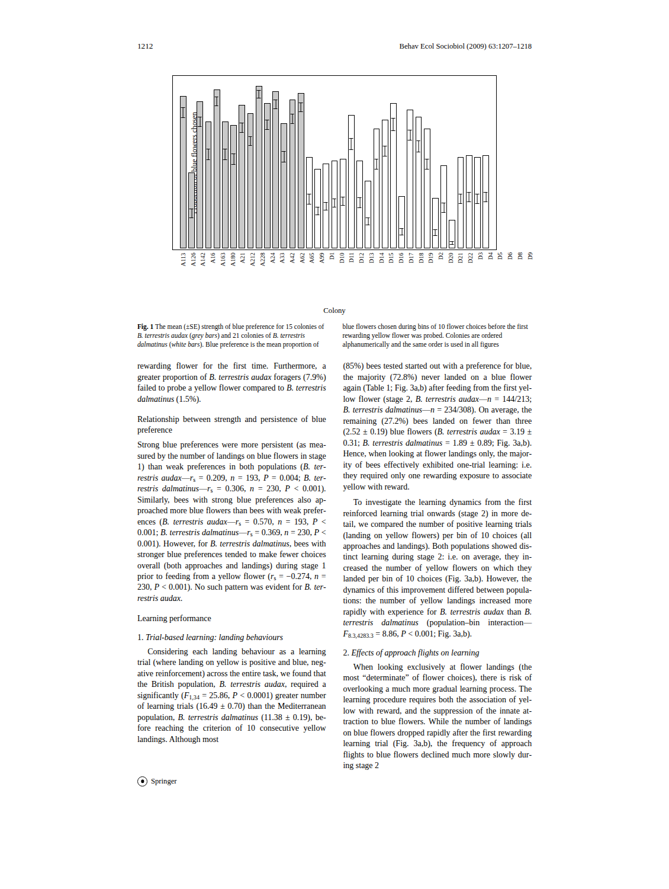1212
Behav Ecol Sociobiol (2009) 63:1207–1218
Proportion of blue flowers chosen
1.0 0.9 0.8 0.7 0.6 0.5 0.4 0.3
A113 A126 A142 A16 A163 A180 A21 A212 A228 A24 A33 A42 A62 A65 A99 D1 D10 D11 D12 D13 D14 D15 D16 D17 D18 D19 D2 D20 D21 D22 D3 D4 D5 D6 D8 D9
Colony
Fig. 1 The mean (±SE) strength of blue preference for 15 colonies of B. terrestris audax (grey bars) and 21 colonies of B. terrestris dalmatinus (white bars). Blue preference is the mean proportion of
blue flowers chosen during bins of 10 flower choices before the first rewarding yellow flower was probed. Colonies are ordered alphanumerically and the same order is used in all figures
rewarding flower for the first time. Furthermore, a greater proportion of B. terrestris audax foragers (7.9%) failed to probe a yellow flower compared to B. terrestris dalmatinus (1.5%).
Relationship between strength and persistence of blue preference
Strong blue preferences were more persistent (as measured by the number of landings on blue flowers in stage 1) than weak preferences in both populations (B. terrestris audax—rs = 0.209, n = 193, P = 0.004; B. terrestris dalmatinus—rs = 0.306, n = 230, P < 0.001). Similarly, bees with strong blue preferences also approached more blue flowers than bees with weak preferences (B. terrestris audax—rs = 0.570, n = 193, P < 0.001; B. terrestris dalmatinus—rs = 0.369, n = 230, P < 0.001). However, for B. terrestris dalmatinus, bees with stronger blue preferences tended to make fewer choices overall (both approaches and landings) during stage 1 prior to feeding from a yellow flower (rs = −0.274, n = 230, P < 0.001). No such pattern was evident for B. terrestris audax.
Learning performance
1. Trial-based learning: landing behaviours
Considering each landing behaviour as a learning trial (where landing on yellow is positive and blue, negative reinforcement) across the entire task, we found that the British population, B. terrestris audax, required a significantly (F1,34 = 25.86, P < 0.0001) greater number of learning trials (16.49 ± 0.70) than the Mediterranean population, B. terrestris dalmatinus (11.38 ± 0.19), before reaching the criterion of 10 consecutive yellow landings. Although most
(85%) bees tested started out with a preference for blue, the majority (72.8%) never landed on a blue flower again (Table 1; Fig. 3a,b) after feeding from the first yellow flower (stage 2, B. terrestris audax—n = 144/213; B. terrestris dalmatinus—n = 234/308). On average, the remaining (27.2%) bees landed on fewer than three (2.52 ± 0.19) blue flowers (B. terrestris audax = 3.19 ± 0.31; B. terrestris dalmatinus = 1.89 ± 0.89; Fig. 3a,b). Hence, when looking at flower landings only, the majority of bees effectively exhibited one-trial learning: i.e. they required only one rewarding exposure to associate yellow with reward.
To investigate the learning dynamics from the first reinforced learning trial onwards (stage 2) in more detail, we compared the number of positive learning trials (landing on yellow flowers) per bin of 10 choices (all approaches and landings). Both populations showed distinct learning during stage 2: i.e. on average, they increased the number of yellow flowers on which they landed per bin of 10 choices (Fig. 3a,b). However, the dynamics of this improvement differed between populations: the number of yellow landings increased more rapidly with experience for B. terrestris audax than B. terrestris dalmatinus (population–bin interaction—F8.3,4283.3 = 8.86, P < 0.001; Fig. 3a,b).
2. Effects of approach flights on learning
When looking exclusively at flower landings (the most “determinate” of flower choices), there is risk of overlooking a much more gradual learning process. The learning procedure requires both the association of yellow with reward, and the suppression of the innate attraction to blue flowers. While the number of landings on blue flowers dropped rapidly after the first rewarding learning trial (Fig. 3a,b), the frequency of approach flights to blue flowers declined much more slowly during stage 2
Springer